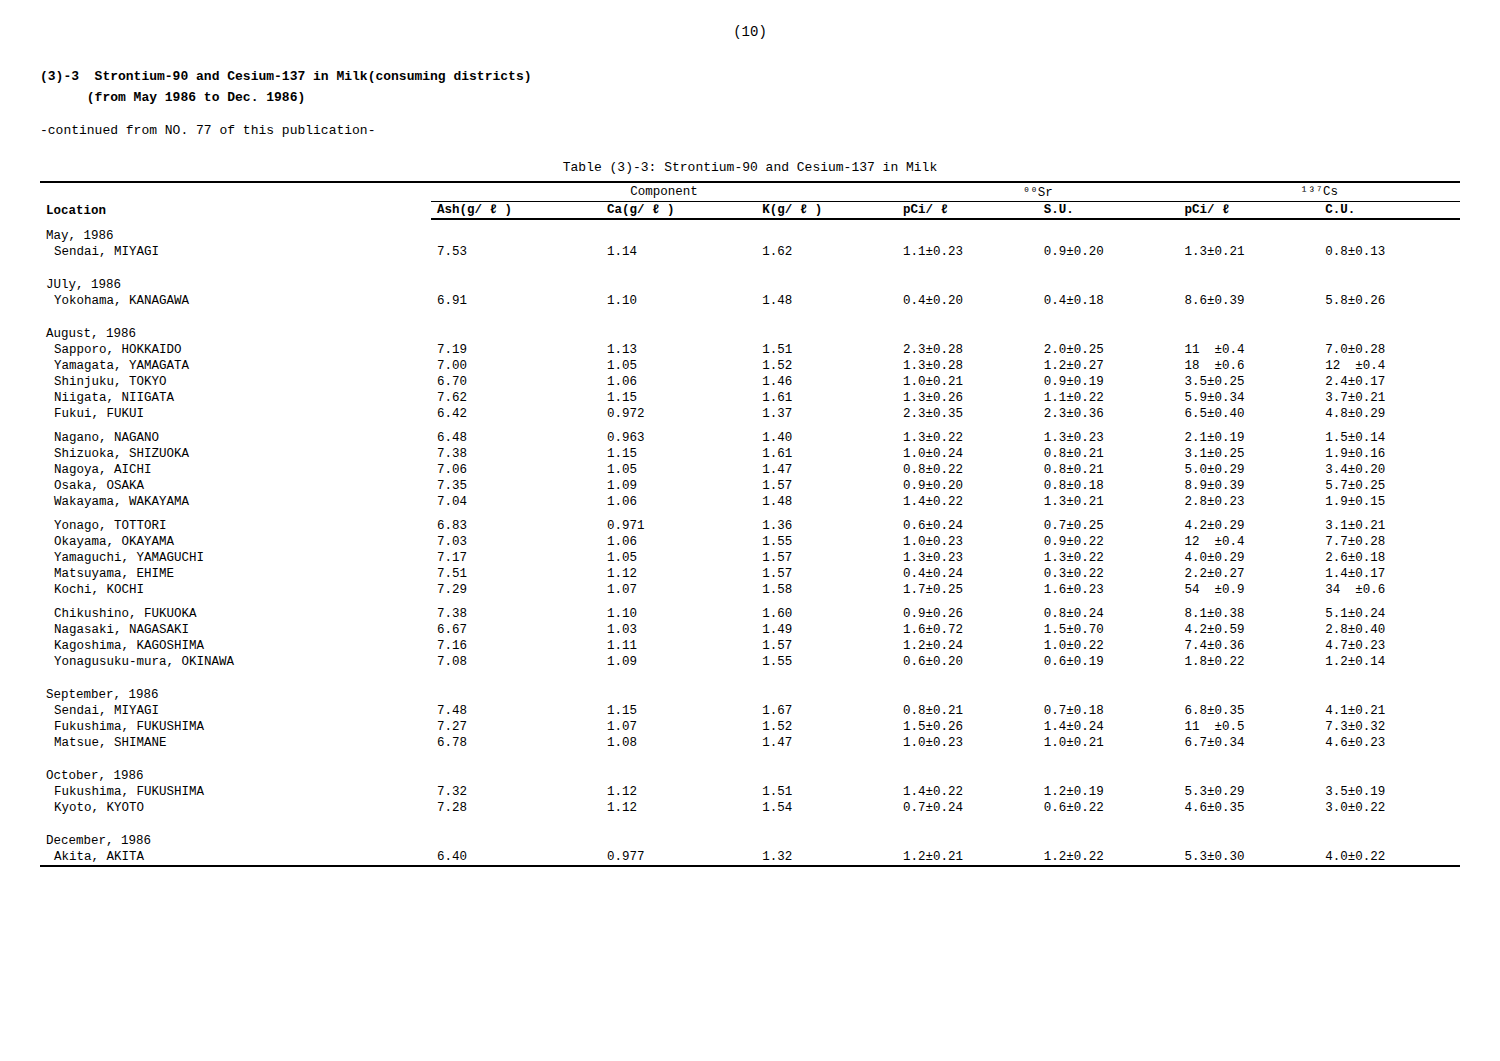(10)
(3)-3 Strontium-90 and Cesium-137 in Milk(consuming districts)
(from May 1986 to Dec. 1986)
-continued from NO. 77 of this publication-
Table (3)-3: Strontium-90 and Cesium-137 in Milk
| Location | Component | ⁰⁰Sr | ¹³⁷Cs |
| --- | --- | --- | --- |
| Ash(g/ ℓ ) | Ca(g/ ℓ ) | K(g/ ℓ ) | pCi/ ℓ | S.U. | pCi/ ℓ | C.U. |
| May, 1986 | |
| Sendai, MIYAGI | 7.53 | 1.14 | 1.62 | 1.1±0.23 | 0.9±0.20 | 1.3±0.21 | 0.8±0.13 |
| JUly, 1986 | |
| Yokohama, KANAGAWA | 6.91 | 1.10 | 1.48 | 0.4±0.20 | 0.4±0.18 | 8.6±0.39 | 5.8±0.26 |
| August, 1986 | |
| Sapporo, HOKKAIDO | 7.19 | 1.13 | 1.51 | 2.3±0.28 | 2.0±0.25 | 11 ±0.4 | 7.0±0.28 |
| Yamagata, YAMAGATA | 7.00 | 1.05 | 1.52 | 1.3±0.28 | 1.2±0.27 | 18 ±0.6 | 12 ±0.4 |
| Shinjuku, TOKYO | 6.70 | 1.06 | 1.46 | 1.0±0.21 | 0.9±0.19 | 3.5±0.25 | 2.4±0.17 |
| Niigata, NIIGATA | 7.62 | 1.15 | 1.61 | 1.3±0.26 | 1.1±0.22 | 5.9±0.34 | 3.7±0.21 |
| Fukui, FUKUI | 6.42 | 0.972 | 1.37 | 2.3±0.35 | 2.3±0.36 | 6.5±0.40 | 4.8±0.29 |
| Nagano, NAGANO | 6.48 | 0.963 | 1.40 | 1.3±0.22 | 1.3±0.23 | 2.1±0.19 | 1.5±0.14 |
| Shizuoka, SHIZUOKA | 7.38 | 1.15 | 1.61 | 1.0±0.24 | 0.8±0.21 | 3.1±0.25 | 1.9±0.16 |
| Nagoya, AICHI | 7.06 | 1.05 | 1.47 | 0.8±0.22 | 0.8±0.21 | 5.0±0.29 | 3.4±0.20 |
| Osaka, OSAKA | 7.35 | 1.09 | 1.57 | 0.9±0.20 | 0.8±0.18 | 8.9±0.39 | 5.7±0.25 |
| Wakayama, WAKAYAMA | 7.04 | 1.06 | 1.48 | 1.4±0.22 | 1.3±0.21 | 2.8±0.23 | 1.9±0.15 |
| Yonago, TOTTORI | 6.83 | 0.971 | 1.36 | 0.6±0.24 | 0.7±0.25 | 4.2±0.29 | 3.1±0.21 |
| Okayama, OKAYAMA | 7.03 | 1.06 | 1.55 | 1.0±0.23 | 0.9±0.22 | 12 ±0.4 | 7.7±0.28 |
| Yamaguchi, YAMAGUCHI | 7.17 | 1.05 | 1.57 | 1.3±0.23 | 1.3±0.22 | 4.0±0.29 | 2.6±0.18 |
| Matsuyama, EHIME | 7.51 | 1.12 | 1.57 | 0.4±0.24 | 0.3±0.22 | 2.2±0.27 | 1.4±0.17 |
| Kochi, KOCHI | 7.29 | 1.07 | 1.58 | 1.7±0.25 | 1.6±0.23 | 54 ±0.9 | 34 ±0.6 |
| Chikushino, FUKUOKA | 7.38 | 1.10 | 1.60 | 0.9±0.26 | 0.8±0.24 | 8.1±0.38 | 5.1±0.24 |
| Nagasaki, NAGASAKI | 6.67 | 1.03 | 1.49 | 1.6±0.72 | 1.5±0.70 | 4.2±0.59 | 2.8±0.40 |
| Kagoshima, KAGOSHIMA | 7.16 | 1.11 | 1.57 | 1.2±0.24 | 1.0±0.22 | 7.4±0.36 | 4.7±0.23 |
| Yonagusuku-mura, OKINAWA | 7.08 | 1.09 | 1.55 | 0.6±0.20 | 0.6±0.19 | 1.8±0.22 | 1.2±0.14 |
| September, 1986 | |
| Sendai, MIYAGI | 7.48 | 1.15 | 1.67 | 0.8±0.21 | 0.7±0.18 | 6.8±0.35 | 4.1±0.21 |
| Fukushima, FUKUSHIMA | 7.27 | 1.07 | 1.52 | 1.5±0.26 | 1.4±0.24 | 11 ±0.5 | 7.3±0.32 |
| Matsue, SHIMANE | 6.78 | 1.08 | 1.47 | 1.0±0.23 | 1.0±0.21 | 6.7±0.34 | 4.6±0.23 |
| October, 1986 | |
| Fukushima, FUKUSHIMA | 7.32 | 1.12 | 1.51 | 1.4±0.22 | 1.2±0.19 | 5.3±0.29 | 3.5±0.19 |
| Kyoto, KYOTO | 7.28 | 1.12 | 1.54 | 0.7±0.24 | 0.6±0.22 | 4.6±0.35 | 3.0±0.22 |
| December, 1986 | |
| Akita, AKITA | 6.40 | 0.977 | 1.32 | 1.2±0.21 | 1.2±0.22 | 5.3±0.30 | 4.0±0.22 |